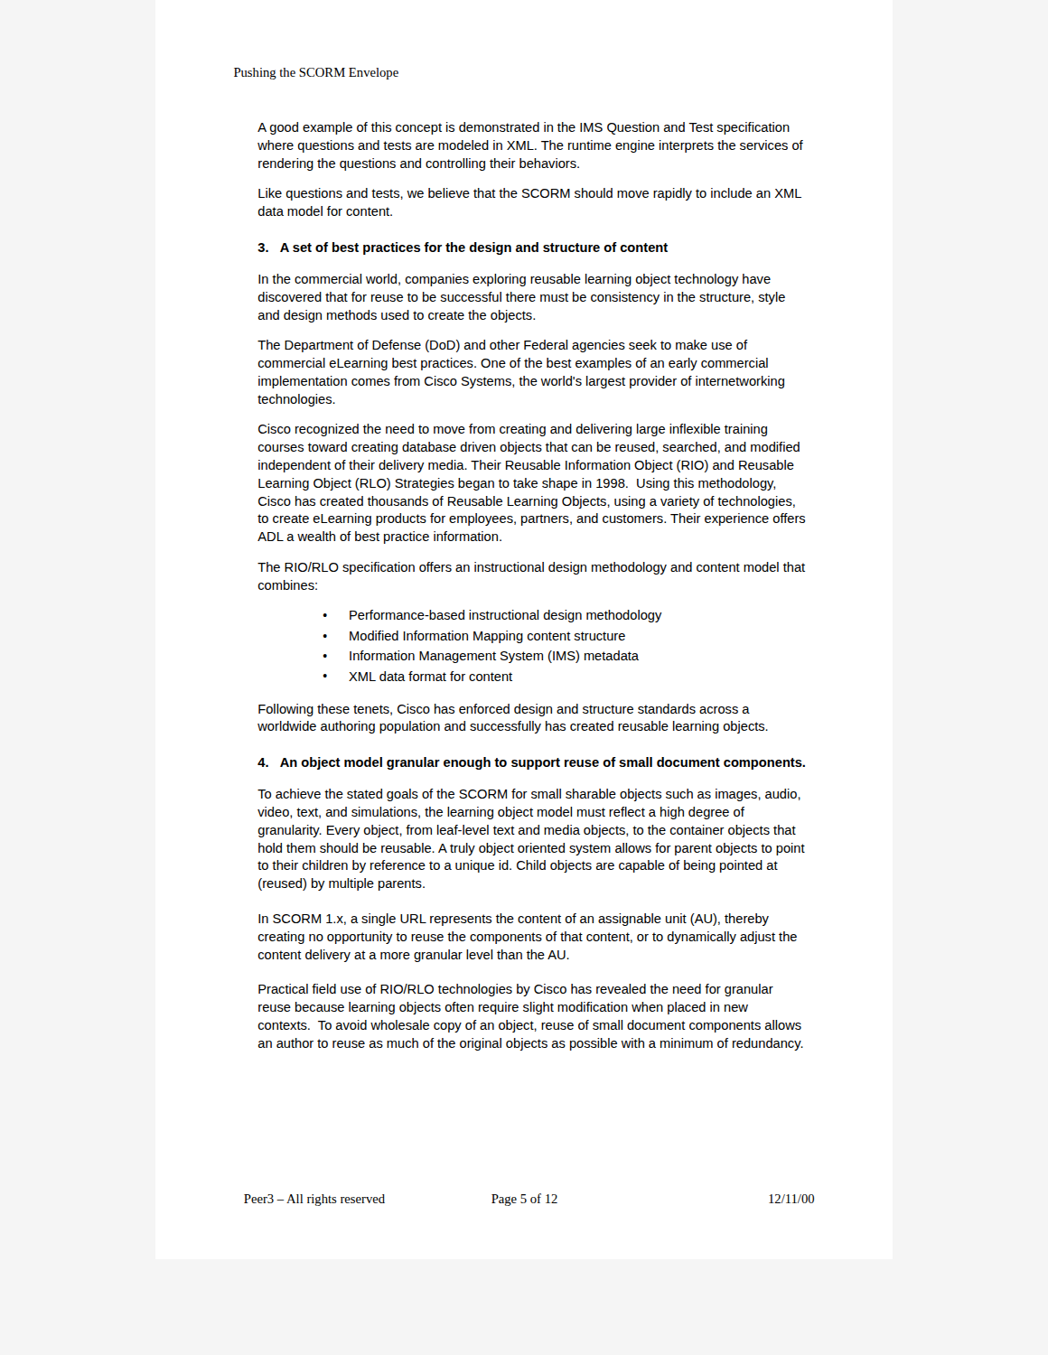Pushing the SCORM Envelope
A good example of this concept is demonstrated in the IMS Question and Test specification where questions and tests are modeled in XML. The runtime engine interprets the services of rendering the questions and controlling their behaviors.
Like questions and tests, we believe that the SCORM should move rapidly to include an XML data model for content.
3. A set of best practices for the design and structure of content
In the commercial world, companies exploring reusable learning object technology have discovered that for reuse to be successful there must be consistency in the structure, style and design methods used to create the objects.
The Department of Defense (DoD) and other Federal agencies seek to make use of commercial eLearning best practices. One of the best examples of an early commercial implementation comes from Cisco Systems, the world's largest provider of internetworking technologies.
Cisco recognized the need to move from creating and delivering large inflexible training courses toward creating database driven objects that can be reused, searched, and modified independent of their delivery media. Their Reusable Information Object (RIO) and Reusable Learning Object (RLO) Strategies began to take shape in 1998. Using this methodology, Cisco has created thousands of Reusable Learning Objects, using a variety of technologies, to create eLearning products for employees, partners, and customers. Their experience offers ADL a wealth of best practice information.
The RIO/RLO specification offers an instructional design methodology and content model that combines:
Performance-based instructional design methodology
Modified Information Mapping content structure
Information Management System (IMS) metadata
XML data format for content
Following these tenets, Cisco has enforced design and structure standards across a worldwide authoring population and successfully has created reusable learning objects.
4. An object model granular enough to support reuse of small document components.
To achieve the stated goals of the SCORM for small sharable objects such as images, audio, video, text, and simulations, the learning object model must reflect a high degree of granularity. Every object, from leaf-level text and media objects, to the container objects that hold them should be reusable. A truly object oriented system allows for parent objects to point to their children by reference to a unique id. Child objects are capable of being pointed at (reused) by multiple parents.
In SCORM 1.x, a single URL represents the content of an assignable unit (AU), thereby creating no opportunity to reuse the components of that content, or to dynamically adjust the content delivery at a more granular level than the AU.
Practical field use of RIO/RLO technologies by Cisco has revealed the need for granular reuse because learning objects often require slight modification when placed in new contexts. To avoid wholesale copy of an object, reuse of small document components allows an author to reuse as much of the original objects as possible with a minimum of redundancy.
Peer3 – All rights reserved
Page 5 of 12
12/11/00